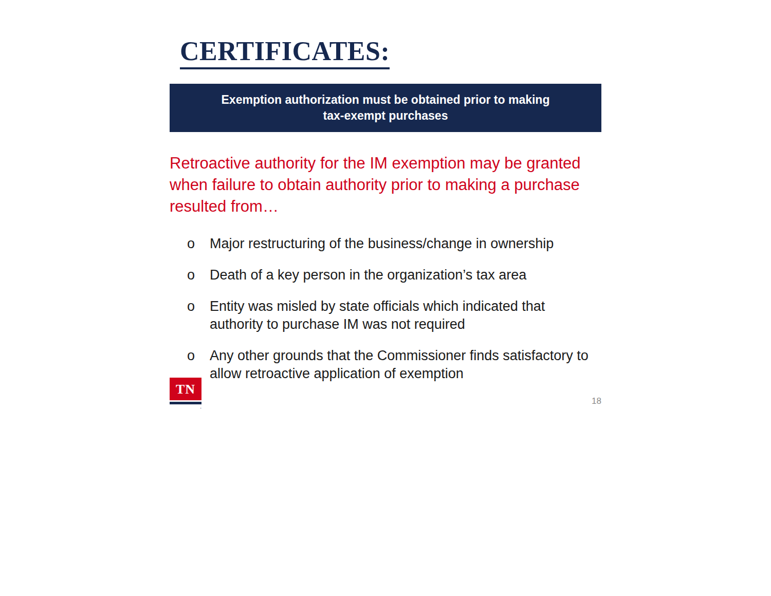CERTIFICATES:
Exemption authorization must be obtained prior to making
tax-exempt purchases
Retroactive authority for the IM exemption may be granted when failure to obtain authority prior to making a purchase resulted from…
Major restructuring of the business/change in ownership
Death of a key person in the organization’s tax area
Entity was misled by state officials which indicated that authority to purchase IM was not required
Any other grounds that the Commissioner finds satisfactory to allow retroactive application of exemption
TN
.
18